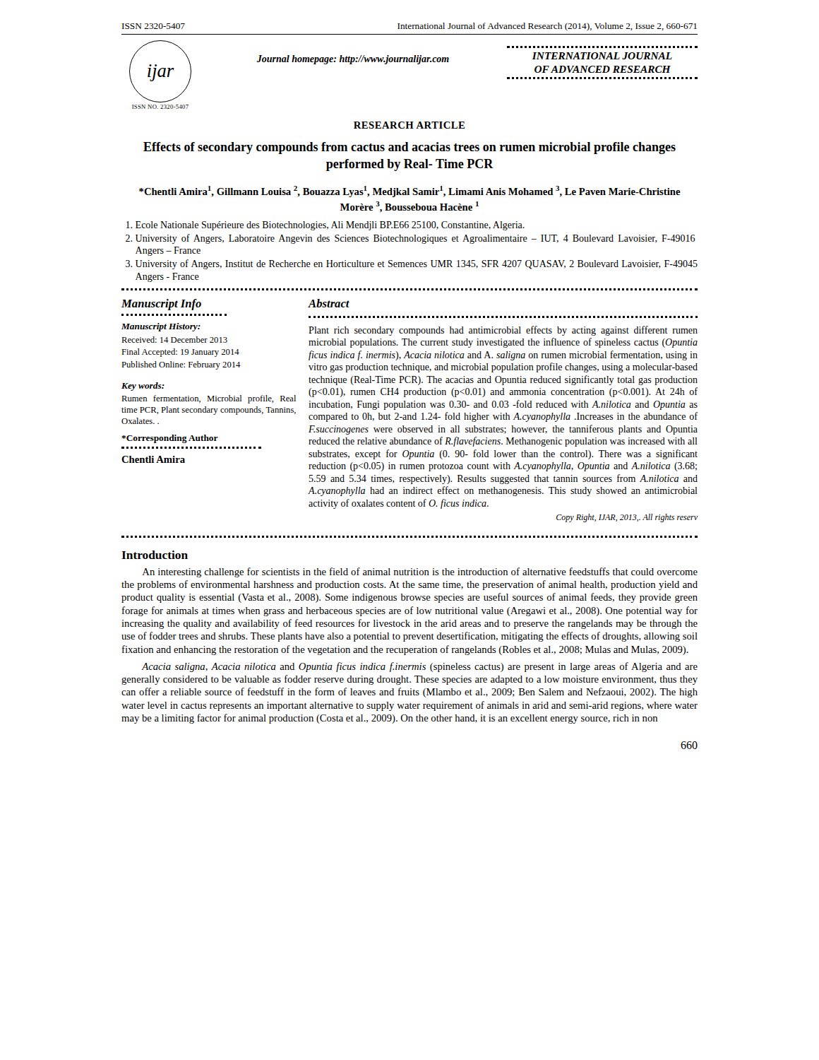ISSN 2320-5407 International Journal of Advanced Research (2014), Volume 2, Issue 2, 660-671
ijar
ISSN NO. 2320-5407
Journal homepage: http://www.journalijar.com
INTERNATIONAL JOURNAL
OF ADVANCED RESEARCH
RESEARCH ARTICLE
Effects of secondary compounds from cactus and acacias trees on rumen microbial profile changes performed by Real- Time PCR
*Chentli Amira1, Gillmann Louisa 2, Bouazza Lyas1, Medjkal Samir1, Limami Anis Mohamed 3, Le Paven Marie-Christine Morère 3, Bousseboua Hacène 1
Ecole Nationale Supérieure des Biotechnologies, Ali Mendjli BP.E66 25100, Constantine, Algeria.
University of Angers, Laboratoire Angevin des Sciences Biotechnologiques et Agroalimentaire – IUT, 4 Boulevard Lavoisier, F-49016 Angers – France
University of Angers, Institut de Recherche en Horticulture et Semences UMR 1345, SFR 4207 QUASAV, 2 Boulevard Lavoisier, F-49045 Angers - France
Manuscript Info
Manuscript History:
Received: 14 December 2013
Final Accepted: 19 January 2014
Published Online: February 2014
Key words:
Rumen fermentation, Microbial profile, Real time PCR, Plant secondary compounds, Tannins, Oxalates. .
*Corresponding Author
Chentli Amira
Abstract
Plant rich secondary compounds had antimicrobial effects by acting against different rumen microbial populations. The current study investigated the influence of spineless cactus (Opuntia ficus indica f. inermis), Acacia nilotica and A. saligna on rumen microbial fermentation, using in vitro gas production technique, and microbial population profile changes, using a molecular-based technique (Real-Time PCR). The acacias and Opuntia reduced significantly total gas production (p<0.01), rumen CH4 production (p<0.01) and ammonia concentration (p<0.001). At 24h of incubation, Fungi population was 0.30- and 0.03 -fold reduced with A.nilotica and Opuntia as compared to 0h, but 2-and 1.24- fold higher with A.cyanophylla .Increases in the abundance of F.succinogenes were observed in all substrates; however, the tanniferous plants and Opuntia reduced the relative abundance of R.flavefaciens. Methanogenic population was increased with all substrates, except for Opuntia (0. 90- fold lower than the control). There was a significant reduction (p<0.05) in rumen protozoa count with A.cyanophylla, Opuntia and A.nilotica (3.68; 5.59 and 5.34 times, respectively). Results suggested that tannin sources from A.nilotica and A.cyanophylla had an indirect effect on methanogenesis. This study showed an antimicrobial activity of oxalates content of O. ficus indica.
Copy Right, IJAR, 2013,. All rights reserv
Introduction
An interesting challenge for scientists in the field of animal nutrition is the introduction of alternative feedstuffs that could overcome the problems of environmental harshness and production costs. At the same time, the preservation of animal health, production yield and product quality is essential (Vasta et al., 2008). Some indigenous browse species are useful sources of animal feeds, they provide green forage for animals at times when grass and herbaceous species are of low nutritional value (Aregawi et al., 2008). One potential way for increasing the quality and availability of feed resources for livestock in the arid areas and to preserve the rangelands may be through the use of fodder trees and shrubs. These plants have also a potential to prevent desertification, mitigating the effects of droughts, allowing soil fixation and enhancing the restoration of the vegetation and the recuperation of rangelands (Robles et al., 2008; Mulas and Mulas, 2009).
Acacia saligna, Acacia nilotica and Opuntia ficus indica f.inermis (spineless cactus) are present in large areas of Algeria and are generally considered to be valuable as fodder reserve during drought. These species are adapted to a low moisture environment, thus they can offer a reliable source of feedstuff in the form of leaves and fruits (Mlambo et al., 2009; Ben Salem and Nefzaoui, 2002). The high water level in cactus represents an important alternative to supply water requirement of animals in arid and semi-arid regions, where water may be a limiting factor for animal production (Costa et al., 2009). On the other hand, it is an excellent energy source, rich in non
660